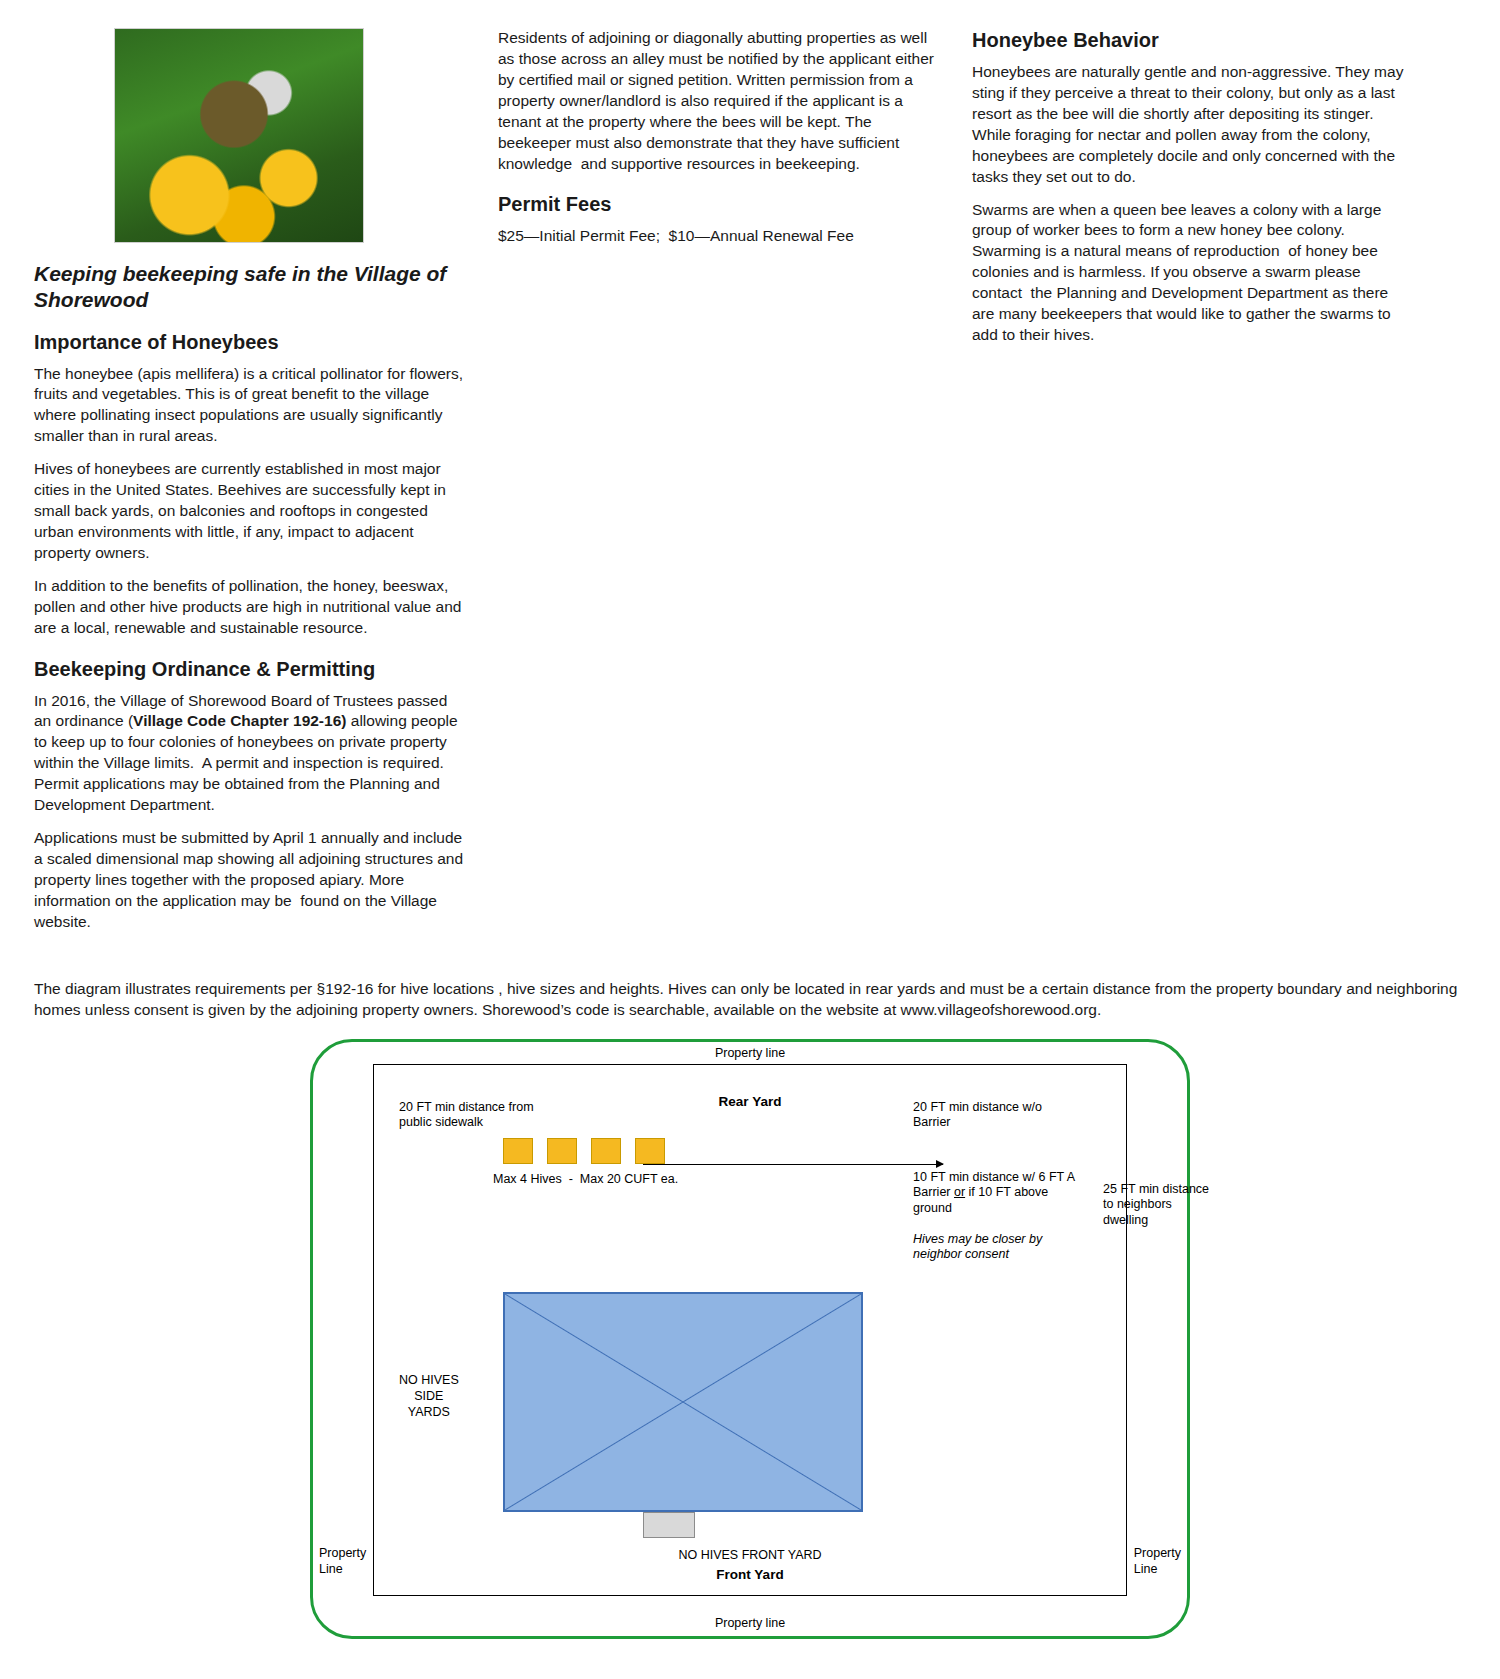Keeping beekeeping safe in the Village of Shorewood
Importance of Honeybees
The honeybee (apis mellifera) is a critical pollinator for flowers, fruits and vegetables. This is of great benefit to the village where pollinating insect populations are usually significantly smaller than in rural areas.
Hives of honeybees are currently established in most major cities in the United States. Beehives are successfully kept in small back yards, on balconies and rooftops in congested urban environments with little, if any, impact to adjacent property owners.
In addition to the benefits of pollination, the honey, beeswax, pollen and other hive products are high in nutritional value and are a local, renewable and sustainable resource.
Beekeeping Ordinance & Permitting
In 2016, the Village of Shorewood Board of Trustees passed an ordinance (Village Code Chapter 192-16) allowing people to keep up to four colonies of honeybees on private property within the Village limits. A permit and inspection is required. Permit applications may be obtained from the Planning and Development Department.
Applications must be submitted by April 1 annually and include a scaled dimensional map showing all adjoining structures and property lines together with the proposed apiary. More information on the application may be found on the Village website.
Residents of adjoining or diagonally abutting properties as well as those across an alley must be notified by the applicant either by certified mail or signed petition. Written permission from a property owner/landlord is also required if the applicant is a tenant at the property where the bees will be kept. The beekeeper must also demonstrate that they have sufficient knowledge and supportive resources in beekeeping.
Permit Fees
$25—Initial Permit Fee; $10—Annual Renewal Fee
Honeybee Behavior
Honeybees are naturally gentle and non-aggressive. They may sting if they perceive a threat to their colony, but only as a last resort as the bee will die shortly after depositing its stinger. While foraging for nectar and pollen away from the colony, honeybees are completely docile and only concerned with the tasks they set out to do.
Swarms are when a queen bee leaves a colony with a large group of worker bees to form a new honey bee colony. Swarming is a natural means of reproduction of honey bee colonies and is harmless. If you observe a swarm please contact the Planning and Development Department as there are many beekeepers that would like to gather the swarms to add to their hives.
The diagram illustrates requirements per §192-16 for hive locations , hive sizes and heights. Hives can only be located in rear yards and must be a certain distance from the property boundary and neighboring homes unless consent is given by the adjoining property owners. Shorewood’s code is searchable, available on the website at www.villageofshorewood.org.
Property line Property line Property
Line Property
Line Rear Yard Front Yard NO HIVES FRONT YARD NO HIVES
SIDE
YARDS 20 FT min distance from public sidewalk 20 FT min distance w/o Barrier 10 FT min distance w/ 6 FT A Barrier or if 10 FT above ground Hives may be closer by neighbor consent 25 FT min distance to neighbors dwelling
Max 4 Hives - Max 20 CUFT ea.